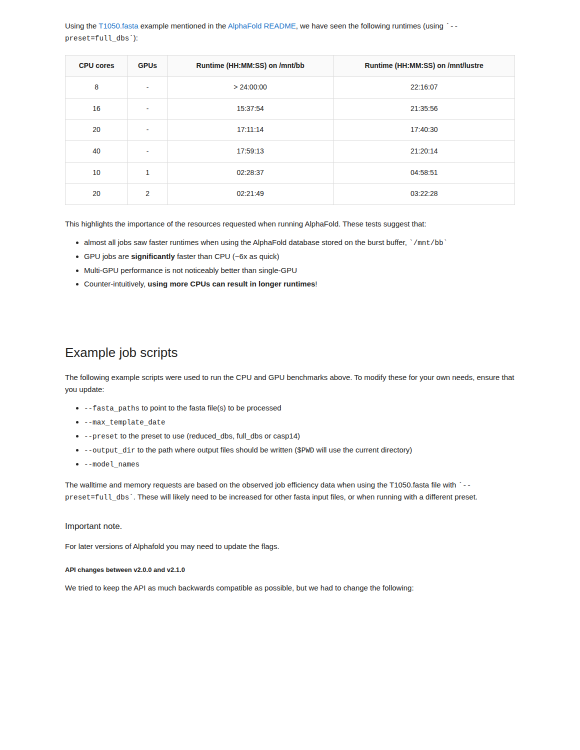Using the T1050.fasta example mentioned in the AlphaFold README, we have seen the following runtimes (using `--preset=full_dbs`):
| CPU cores | GPUs | Runtime (HH:MM:SS) on /mnt/bb | Runtime (HH:MM:SS) on /mnt/lustre |
| --- | --- | --- | --- |
| 8 | - | > 24:00:00 | 22:16:07 |
| 16 | - | 15:37:54 | 21:35:56 |
| 20 | - | 17:11:14 | 17:40:30 |
| 40 | - | 17:59:13 | 21:20:14 |
| 10 | 1 | 02:28:37 | 04:58:51 |
| 20 | 2 | 02:21:49 | 03:22:28 |
This highlights the importance of the resources requested when running AlphaFold. These tests suggest that:
almost all jobs saw faster runtimes when using the AlphaFold database stored on the burst buffer, `/mnt/bb`
GPU jobs are significantly faster than CPU (~6x as quick)
Multi-GPU performance is not noticeably better than single-GPU
Counter-intuitively, using more CPUs can result in longer runtimes!
Example job scripts
The following example scripts were used to run the CPU and GPU benchmarks above. To modify these for your own needs, ensure that you update:
--fasta_paths to point to the fasta file(s) to be processed
--max_template_date
--preset to the preset to use (reduced_dbs, full_dbs or casp14)
--output_dir to the path where output files should be written ($PWD will use the current directory)
--model_names
The walltime and memory requests are based on the observed job efficiency data when using the T1050.fasta file with `--preset=full_dbs`. These will likely need to be increased for other fasta input files, or when running with a different preset.
Important note.
For later versions of Alphafold you may need to update the flags.
API changes between v2.0.0 and v2.1.0
We tried to keep the API as much backwards compatible as possible, but we had to change the following: